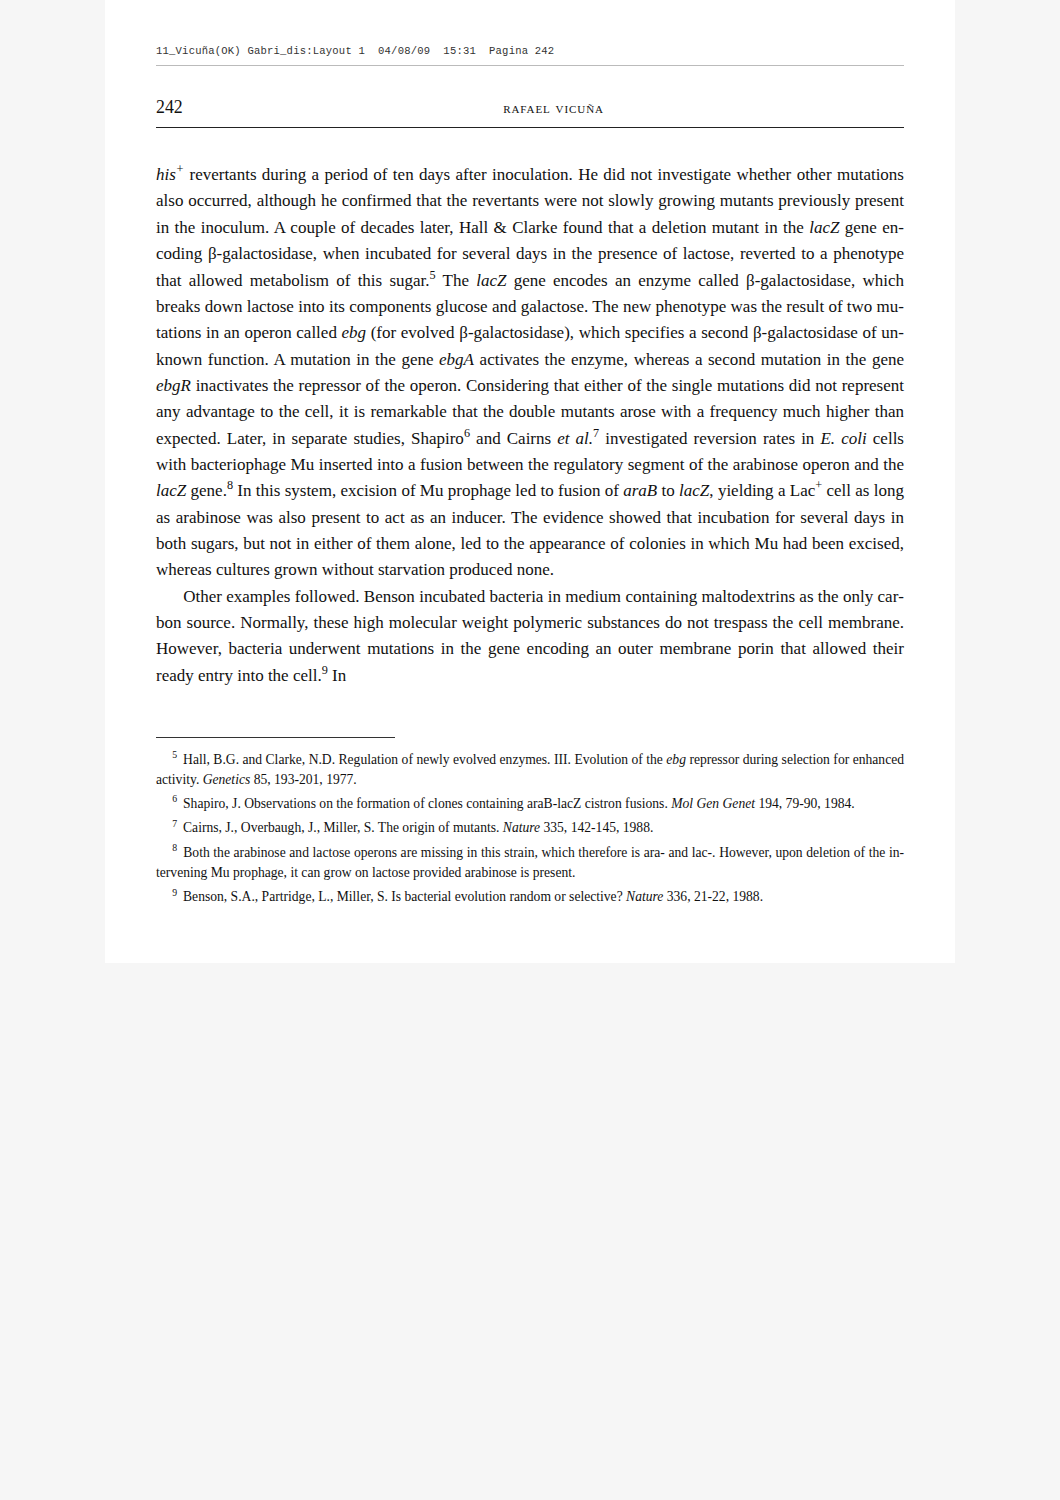11_Vicuña(OK) Gabri_dis:Layout 1 04/08/09 15:31 Pagina 242
242 rafael vicuña
his+ revertants during a period of ten days after inoculation. He did not investigate whether other mutations also occurred, although he confirmed that the revertants were not slowly growing mutants previously present in the inoculum. A couple of decades later, Hall & Clarke found that a deletion mutant in the lacZ gene encoding β-galactosidase, when incubated for several days in the presence of lactose, reverted to a phenotype that allowed metabolism of this sugar.5 The lacZ gene encodes an enzyme called β-galactosidase, which breaks down lactose into its components glucose and galactose. The new phenotype was the result of two mutations in an operon called ebg (for evolved β-galactosidase), which specifies a second β-galactosidase of unknown function. A mutation in the gene ebgA activates the enzyme, whereas a second mutation in the gene ebgR inactivates the repressor of the operon. Considering that either of the single mutations did not represent any advantage to the cell, it is remarkable that the double mutants arose with a frequency much higher than expected. Later, in separate studies, Shapiro6 and Cairns et al.7 investigated reversion rates in E. coli cells with bacteriophage Mu inserted into a fusion between the regulatory segment of the arabinose operon and the lacZ gene.8 In this system, excision of Mu prophage led to fusion of araB to lacZ, yielding a Lac+ cell as long as arabinose was also present to act as an inducer. The evidence showed that incubation for several days in both sugars, but not in either of them alone, led to the appearance of colonies in which Mu had been excised, whereas cultures grown without starvation produced none.
Other examples followed. Benson incubated bacteria in medium containing maltodextrins as the only carbon source. Normally, these high molecular weight polymeric substances do not trespass the cell membrane. However, bacteria underwent mutations in the gene encoding an outer membrane porin that allowed their ready entry into the cell.9 In
5 Hall, B.G. and Clarke, N.D. Regulation of newly evolved enzymes. III. Evolution of the ebg repressor during selection for enhanced activity. Genetics 85, 193-201, 1977.
6 Shapiro, J. Observations on the formation of clones containing araB-lacZ cistron fusions. Mol Gen Genet 194, 79-90, 1984.
7 Cairns, J., Overbaugh, J., Miller, S. The origin of mutants. Nature 335, 142-145, 1988.
8 Both the arabinose and lactose operons are missing in this strain, which therefore is ara- and lac-. However, upon deletion of the intervening Mu prophage, it can grow on lactose provided arabinose is present.
9 Benson, S.A., Partridge, L., Miller, S. Is bacterial evolution random or selective? Nature 336, 21-22, 1988.